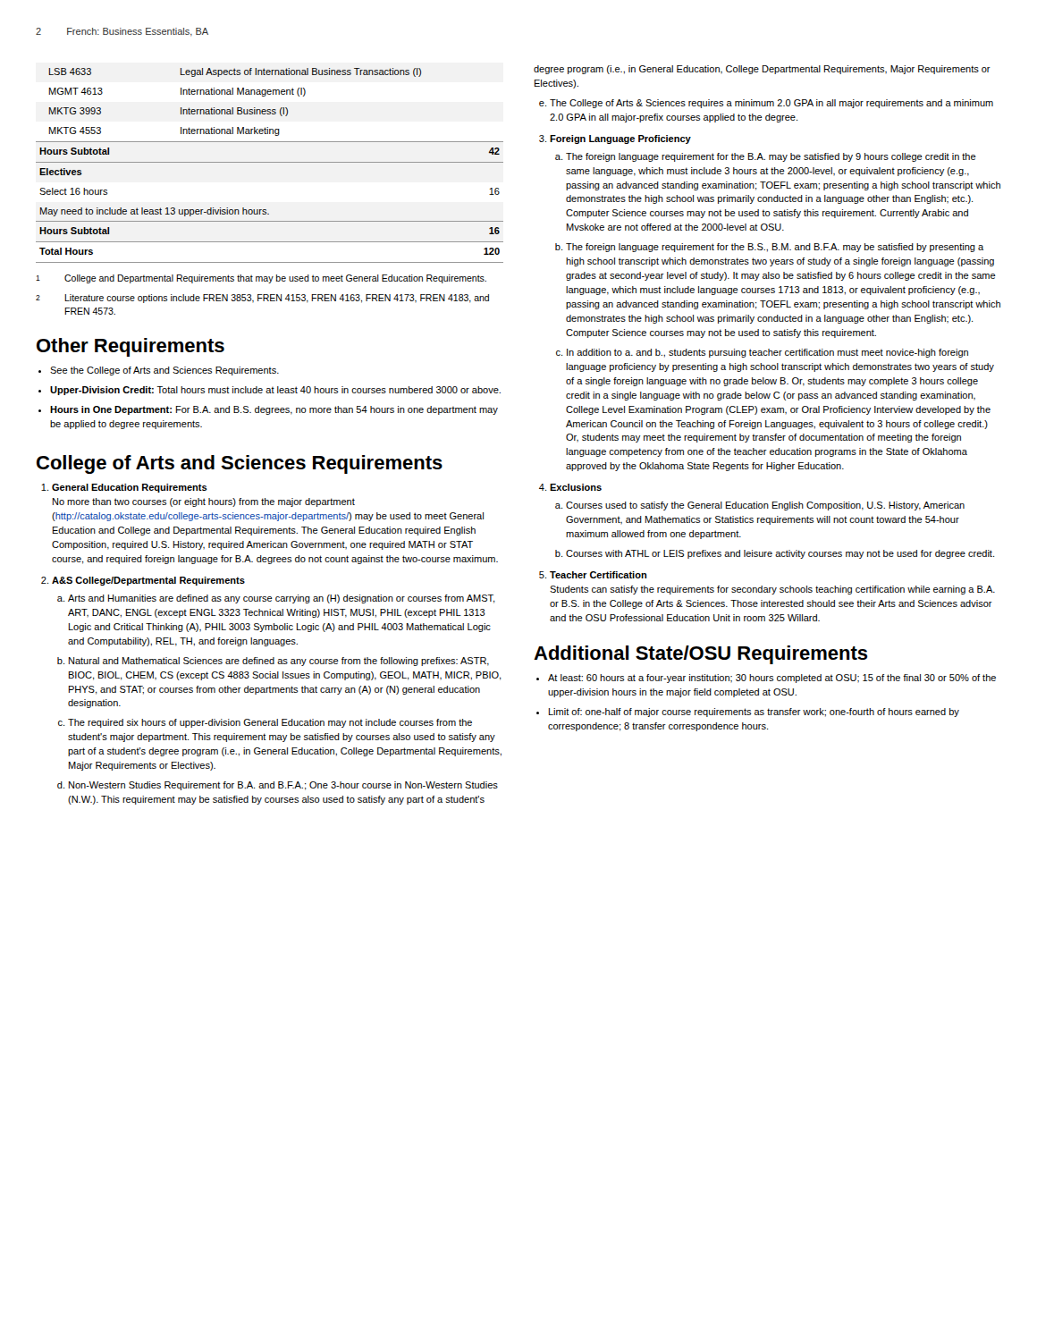2 French: Business Essentials, BA
| LSB 4633 | Legal Aspects of International Business Transactions (I) | |
| MGMT 4613 | International Management (I) | |
| MKTG 3993 | International Business (I) | |
| MKTG 4553 | International Marketing | |
| Hours Subtotal | 42 |
| Electives |
| Select 16 hours | 16 |
| May need to include at least 13 upper-division hours. |
| Hours Subtotal | 16 |
| Total Hours | 120 |
1
College and Departmental Requirements that may be used to meet General Education Requirements.
2
Literature course options include FREN 3853, FREN 4153, FREN 4163, FREN 4173, FREN 4183, and FREN 4573.
Other Requirements
See the College of Arts and Sciences Requirements.
Upper-Division Credit: Total hours must include at least 40 hours in courses numbered 3000 or above.
Hours in One Department: For B.A. and B.S. degrees, no more than 54 hours in one department may be applied to degree requirements.
College of Arts and Sciences Requirements
General Education Requirements
No more than two courses (or eight hours) from the major department (http://catalog.okstate.edu/college-arts-sciences-major-departments/) may be used to meet General Education and College and Departmental Requirements. The General Education required English Composition, required U.S. History, required American Government, one required MATH or STAT course, and required foreign language for B.A. degrees do not count against the two-course maximum.
A&S College/Departmental Requirements
Arts and Humanities are defined as any course carrying an (H) designation or courses from AMST, ART, DANC, ENGL (except ENGL 3323 Technical Writing) HIST, MUSI, PHIL (except PHIL 1313 Logic and Critical Thinking (A), PHIL 3003 Symbolic Logic (A) and PHIL 4003 Mathematical Logic and Computability), REL, TH, and foreign languages.
Natural and Mathematical Sciences are defined as any course from the following prefixes: ASTR, BIOC, BIOL, CHEM, CS (except CS 4883 Social Issues in Computing), GEOL, MATH, MICR, PBIO, PHYS, and STAT; or courses from other departments that carry an (A) or (N) general education designation.
The required six hours of upper-division General Education may not include courses from the student's major department. This requirement may be satisfied by courses also used to satisfy any part of a student's degree program (i.e., in General Education, College Departmental Requirements, Major Requirements or Electives).
Non-Western Studies Requirement for B.A. and B.F.A.; One 3-hour course in Non-Western Studies (N.W.). This requirement may be satisfied by courses also used to satisfy any part of a student's
degree program (i.e., in General Education, College Departmental Requirements, Major Requirements or Electives).
The College of Arts & Sciences requires a minimum 2.0 GPA in all major requirements and a minimum 2.0 GPA in all major-prefix courses applied to the degree.
Foreign Language Proficiency
The foreign language requirement for the B.A. may be satisfied by 9 hours college credit in the same language, which must include 3 hours at the 2000-level, or equivalent proficiency (e.g., passing an advanced standing examination; TOEFL exam; presenting a high school transcript which demonstrates the high school was primarily conducted in a language other than English; etc.). Computer Science courses may not be used to satisfy this requirement. Currently Arabic and Mvskoke are not offered at the 2000-level at OSU.
The foreign language requirement for the B.S., B.M. and B.F.A. may be satisfied by presenting a high school transcript which demonstrates two years of study of a single foreign language (passing grades at second-year level of study). It may also be satisfied by 6 hours college credit in the same language, which must include language courses 1713 and 1813, or equivalent proficiency (e.g., passing an advanced standing examination; TOEFL exam; presenting a high school transcript which demonstrates the high school was primarily conducted in a language other than English; etc.). Computer Science courses may not be used to satisfy this requirement.
In addition to a. and b., students pursuing teacher certification must meet novice-high foreign language proficiency by presenting a high school transcript which demonstrates two years of study of a single foreign language with no grade below B. Or, students may complete 3 hours college credit in a single language with no grade below C (or pass an advanced standing examination, College Level Examination Program (CLEP) exam, or Oral Proficiency Interview developed by the American Council on the Teaching of Foreign Languages, equivalent to 3 hours of college credit.) Or, students may meet the requirement by transfer of documentation of meeting the foreign language competency from one of the teacher education programs in the State of Oklahoma approved by the Oklahoma State Regents for Higher Education.
Exclusions
Courses used to satisfy the General Education English Composition, U.S. History, American Government, and Mathematics or Statistics requirements will not count toward the 54-hour maximum allowed from one department.
Courses with ATHL or LEIS prefixes and leisure activity courses may not be used for degree credit.
Teacher Certification
Students can satisfy the requirements for secondary schools teaching certification while earning a B.A. or B.S. in the College of Arts & Sciences. Those interested should see their Arts and Sciences advisor and the OSU Professional Education Unit in room 325 Willard.
Additional State/OSU Requirements
At least: 60 hours at a four-year institution; 30 hours completed at OSU; 15 of the final 30 or 50% of the upper-division hours in the major field completed at OSU.
Limit of: one-half of major course requirements as transfer work; one-fourth of hours earned by correspondence; 8 transfer correspondence hours.